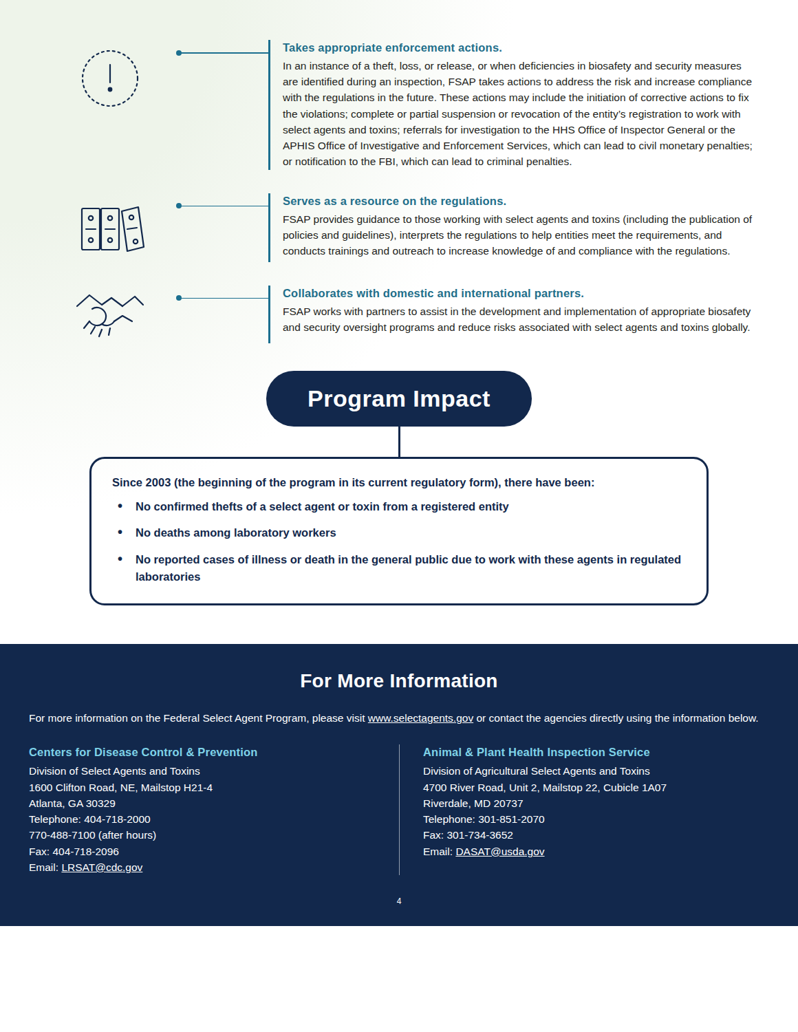Takes appropriate enforcement actions.
In an instance of a theft, loss, or release, or when deficiencies in biosafety and security measures are identified during an inspection, FSAP takes actions to address the risk and increase compliance with the regulations in the future. These actions may include the initiation of corrective actions to fix the violations; complete or partial suspension or revocation of the entity’s registration to work with select agents and toxins; referrals for investigation to the HHS Office of Inspector General or the APHIS Office of Investigative and Enforcement Services, which can lead to civil monetary penalties; or notification to the FBI, which can lead to criminal penalties.
Serves as a resource on the regulations.
FSAP provides guidance to those working with select agents and toxins (including the publication of policies and guidelines), interprets the regulations to help entities meet the requirements, and conducts trainings and outreach to increase knowledge of and compliance with the regulations.
Collaborates with domestic and international partners.
FSAP works with partners to assist in the development and implementation of appropriate biosafety and security oversight programs and reduce risks associated with select agents and toxins globally.
Program Impact
Since 2003 (the beginning of the program in its current regulatory form), there have been:
No confirmed thefts of a select agent or toxin from a registered entity
No deaths among laboratory workers
No reported cases of illness or death in the general public due to work with these agents in regulated laboratories
For More Information
For more information on the Federal Select Agent Program, please visit www.selectagents.gov or contact the agencies directly using the information below.
Centers for Disease Control & Prevention
Division of Select Agents and Toxins
1600 Clifton Road, NE, Mailstop H21-4
Atlanta, GA 30329
Telephone: 404-718-2000
770-488-7100 (after hours)
Fax: 404-718-2096
Email: LRSAT@cdc.gov
Animal & Plant Health Inspection Service
Division of Agricultural Select Agents and Toxins
4700 River Road, Unit 2, Mailstop 22, Cubicle 1A07
Riverdale, MD 20737
Telephone: 301-851-2070
Fax: 301-734-3652
Email: DASAT@usda.gov
4